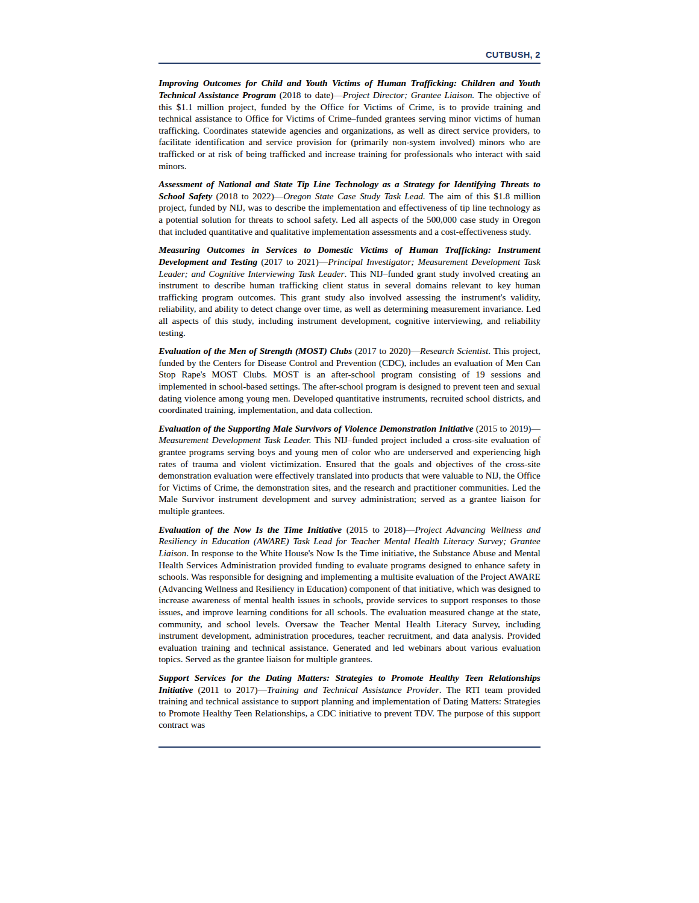CUTBUSH, 2
Improving Outcomes for Child and Youth Victims of Human Trafficking: Children and Youth Technical Assistance Program (2018 to date)—Project Director; Grantee Liaison. The objective of this $1.1 million project, funded by the Office for Victims of Crime, is to provide training and technical assistance to Office for Victims of Crime–funded grantees serving minor victims of human trafficking. Coordinates statewide agencies and organizations, as well as direct service providers, to facilitate identification and service provision for (primarily non-system involved) minors who are trafficked or at risk of being trafficked and increase training for professionals who interact with said minors.
Assessment of National and State Tip Line Technology as a Strategy for Identifying Threats to School Safety (2018 to 2022)—Oregon State Case Study Task Lead. The aim of this $1.8 million project, funded by NIJ, was to describe the implementation and effectiveness of tip line technology as a potential solution for threats to school safety. Led all aspects of the 500,000 case study in Oregon that included quantitative and qualitative implementation assessments and a cost-effectiveness study.
Measuring Outcomes in Services to Domestic Victims of Human Trafficking: Instrument Development and Testing (2017 to 2021)—Principal Investigator; Measurement Development Task Leader; and Cognitive Interviewing Task Leader. This NIJ–funded grant study involved creating an instrument to describe human trafficking client status in several domains relevant to key human trafficking program outcomes. This grant study also involved assessing the instrument's validity, reliability, and ability to detect change over time, as well as determining measurement invariance. Led all aspects of this study, including instrument development, cognitive interviewing, and reliability testing.
Evaluation of the Men of Strength (MOST) Clubs (2017 to 2020)—Research Scientist. This project, funded by the Centers for Disease Control and Prevention (CDC), includes an evaluation of Men Can Stop Rape's MOST Clubs. MOST is an after-school program consisting of 19 sessions and implemented in school-based settings. The after-school program is designed to prevent teen and sexual dating violence among young men. Developed quantitative instruments, recruited school districts, and coordinated training, implementation, and data collection.
Evaluation of the Supporting Male Survivors of Violence Demonstration Initiative (2015 to 2019)—Measurement Development Task Leader. This NIJ–funded project included a cross-site evaluation of grantee programs serving boys and young men of color who are underserved and experiencing high rates of trauma and violent victimization. Ensured that the goals and objectives of the cross-site demonstration evaluation were effectively translated into products that were valuable to NIJ, the Office for Victims of Crime, the demonstration sites, and the research and practitioner communities. Led the Male Survivor instrument development and survey administration; served as a grantee liaison for multiple grantees.
Evaluation of the Now Is the Time Initiative (2015 to 2018)—Project Advancing Wellness and Resiliency in Education (AWARE) Task Lead for Teacher Mental Health Literacy Survey; Grantee Liaison. In response to the White House's Now Is the Time initiative, the Substance Abuse and Mental Health Services Administration provided funding to evaluate programs designed to enhance safety in schools. Was responsible for designing and implementing a multisite evaluation of the Project AWARE (Advancing Wellness and Resiliency in Education) component of that initiative, which was designed to increase awareness of mental health issues in schools, provide services to support responses to those issues, and improve learning conditions for all schools. The evaluation measured change at the state, community, and school levels. Oversaw the Teacher Mental Health Literacy Survey, including instrument development, administration procedures, teacher recruitment, and data analysis. Provided evaluation training and technical assistance. Generated and led webinars about various evaluation topics. Served as the grantee liaison for multiple grantees.
Support Services for the Dating Matters: Strategies to Promote Healthy Teen Relationships Initiative (2011 to 2017)—Training and Technical Assistance Provider. The RTI team provided training and technical assistance to support planning and implementation of Dating Matters: Strategies to Promote Healthy Teen Relationships, a CDC initiative to prevent TDV. The purpose of this support contract was